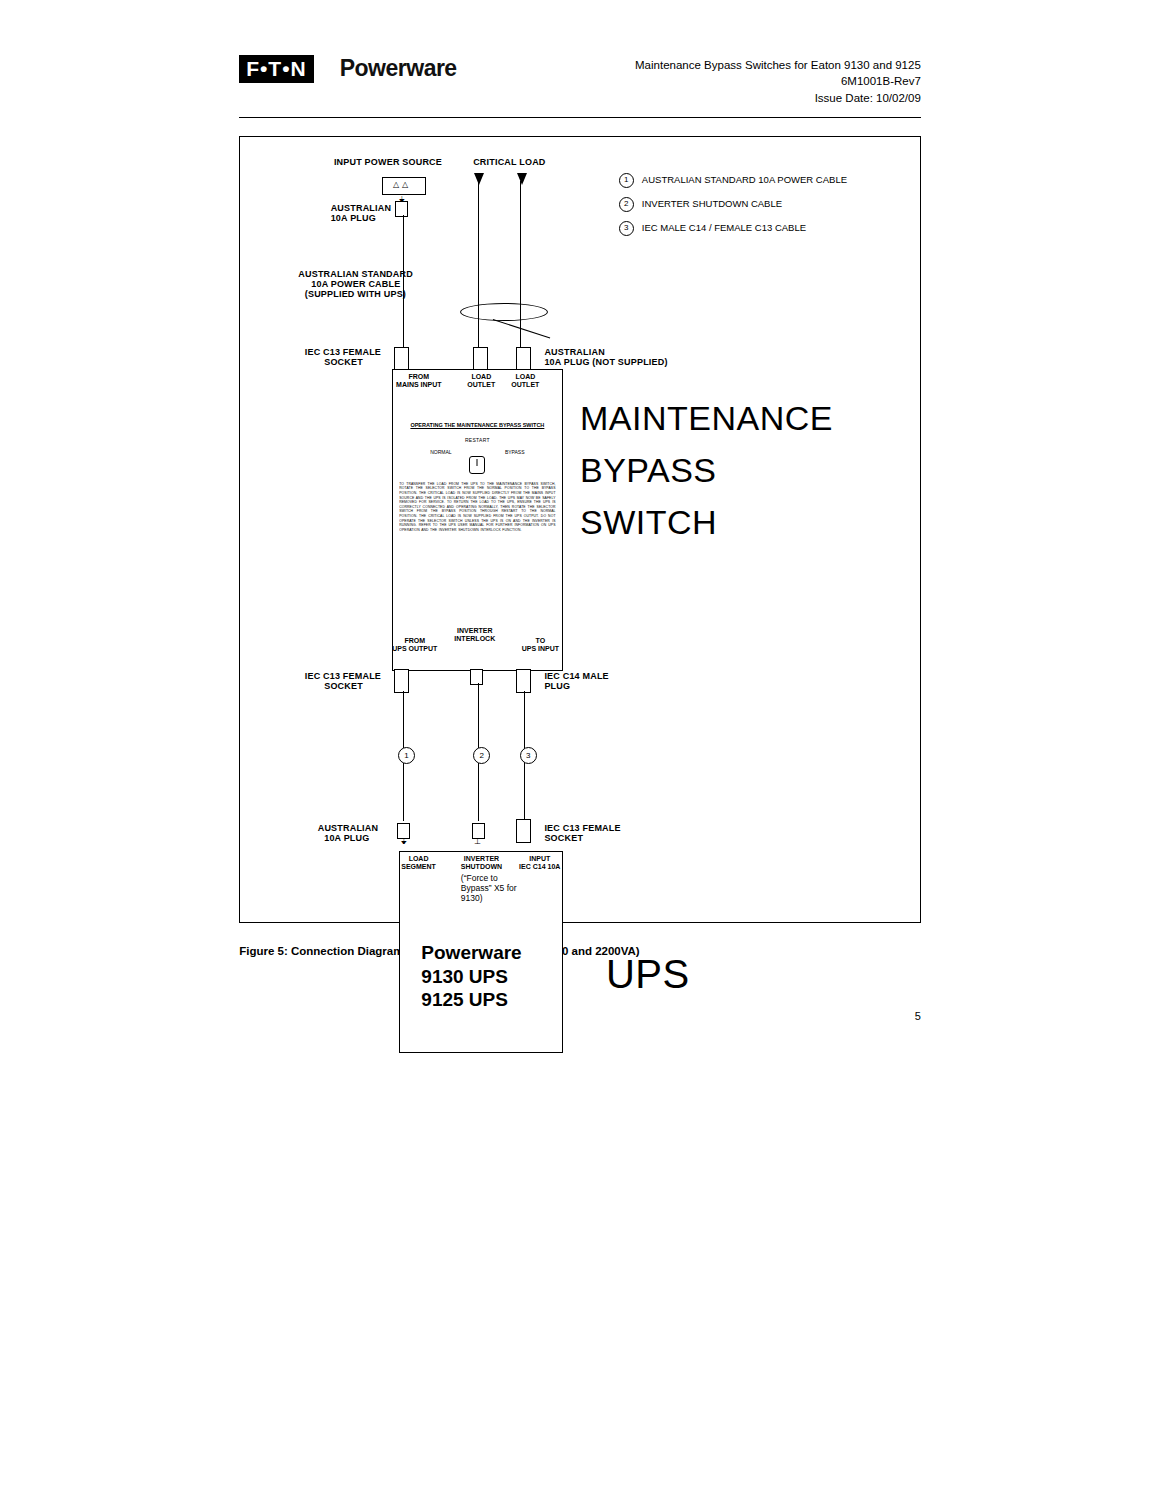F•T•N
Powerware
Maintenance Bypass Switches for Eaton 9130 and 9125
6M1001B-Rev7
Issue Date: 10/02/09
INPUT POWER SOURCE
CRITICAL LOAD
1 AUSTRALIAN STANDARD 10A POWER CABLE
2 INVERTER SHUTDOWN CABLE
3 IEC MALE C14 / FEMALE C13 CABLE
△ △
AUSTRALIAN
10A PLUG
⏚
AUSTRALIAN STANDARD
10A POWER CABLE
(SUPPLIED WITH UPS)
IEC C13 FEMALE
SOCKET
AUSTRALIAN
10A PLUG (NOT SUPPLIED)
OPERATING THE MAINTENANCE BYPASS SWITCH
RESTART
NORMAL
BYPASS
TO TRANSFER THE LOAD FROM THE UPS TO THE MAINTENANCE BYPASS SWITCH, ROTATE THE SELECTOR SWITCH FROM THE NORMAL POSITION TO THE BYPASS POSITION. THE CRITICAL LOAD IS NOW SUPPLIED DIRECTLY FROM THE MAINS INPUT SOURCE AND THE UPS IS ISOLATED FROM THE LOAD. THE UPS MAY NOW BE SAFELY REMOVED FOR SERVICE. TO RETURN THE LOAD TO THE UPS, ENSURE THE UPS IS CORRECTLY CONNECTED AND OPERATING NORMALLY, THEN ROTATE THE SELECTOR SWITCH FROM THE BYPASS POSITION THROUGH RESTART TO THE NORMAL POSITION. THE CRITICAL LOAD IS NOW SUPPLIED FROM THE UPS OUTPUT. DO NOT OPERATE THE SELECTOR SWITCH UNLESS THE UPS IS ON AND THE INVERTER IS RUNNING. REFER TO THE UPS USER MANUAL FOR FURTHER INFORMATION ON UPS OPERATION AND THE INVERTER SHUTDOWN INTERLOCK FUNCTION.
FROM
MAINS INPUT
LOAD
OUTLET
LOAD
OUTLET
FROM
UPS OUTPUT
INVERTER
INTERLOCK
TO
UPS INPUT
IEC C13 FEMALE
SOCKET
IEC C14 MALE
PLUG
1
2
3
AUSTRALIAN
10A PLUG
⏚
⊥
IEC C13 FEMALE
SOCKET
LOAD
SEGMENT
INVERTER
SHUTDOWN
INPUT
IEC C14 10A
(“Force to
Bypass” X5 for
9130)
Powerware
9130 UPS
9125 UPS
MAINTENANCE
BYPASS
SWITCH
UPS
Figure 5: Connection Diagram of MBS (700, 1000, 1500, 2000 and 2200VA)
5